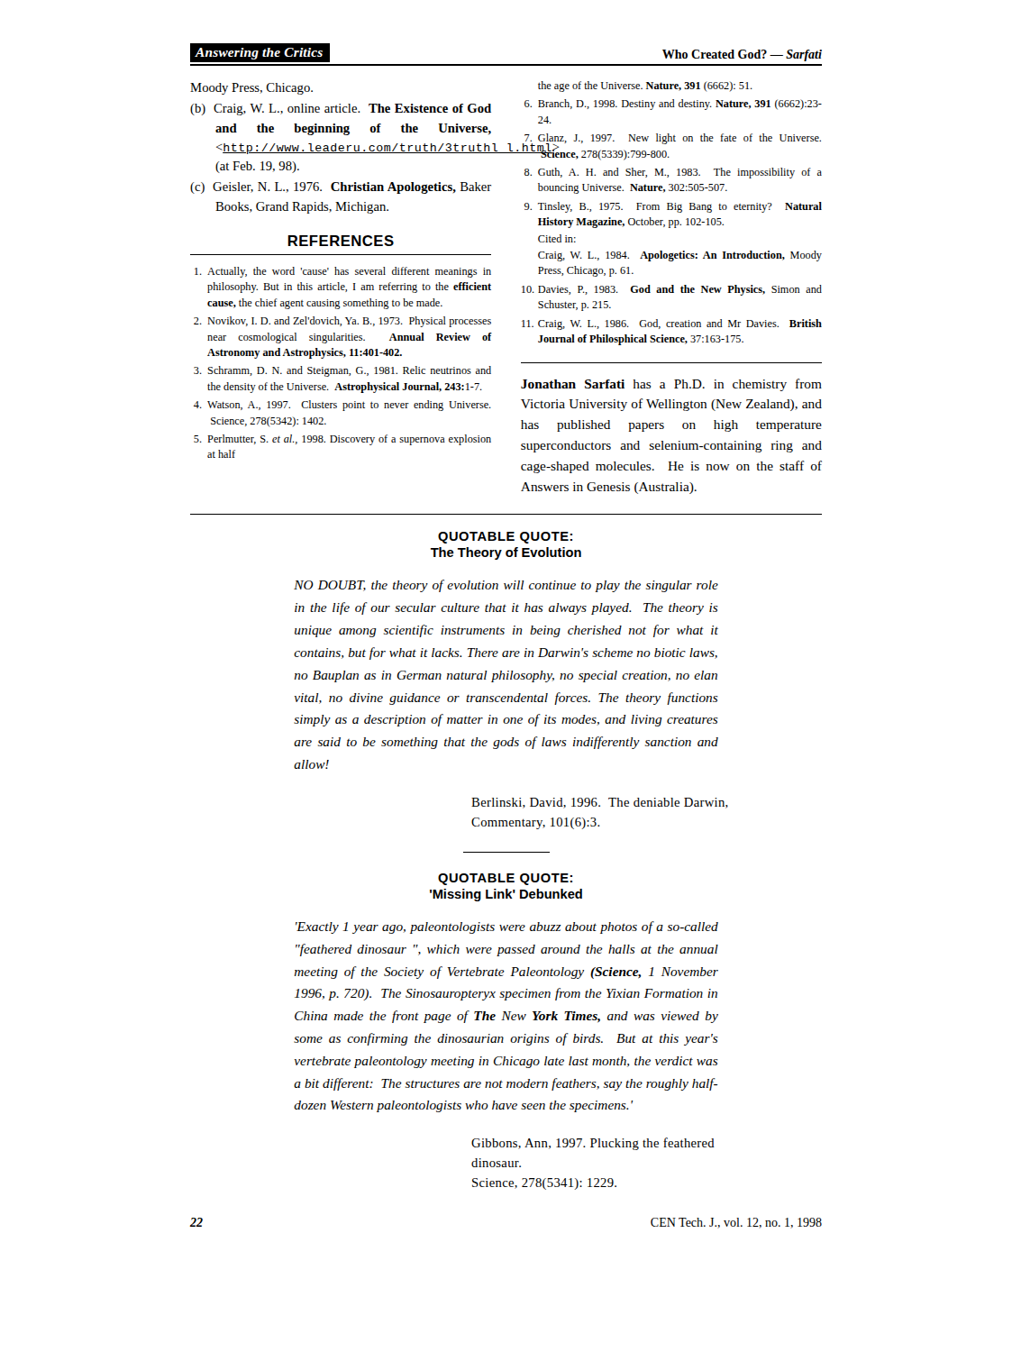Answering the Critics
Who Created God? — Sarfati
Moody Press, Chicago.
(b) Craig, W. L., online article. The Existence of God and the beginning of the Universe, <http://www.leaderu.com/truth/3truthl l.html> (at Feb. 19, 98).
(c) Geisler, N. L., 1976. Christian Apologetics, Baker Books, Grand Rapids, Michigan.
REFERENCES
1. Actually, the word 'cause' has several different meanings in philosophy. But in this article, I am referring to the efficient cause, the chief agent causing something to be made.
2. Novikov, I. D. and Zel'dovich, Ya. B., 1973. Physical processes near cosmological singularities. Annual Review of Astronomy and Astrophysics, 11:401-402.
3. Schramm, D. N. and Steigman, G., 1981. Relic neutrinos and the density of the Universe. Astrophysical Journal, 243: 1-7.
4. Watson, A., 1997. Clusters point to never ending Universe. Science, 278(5342): 1402.
5. Perlmutter, S. et al., 1998. Discovery of a supernova explosion at half
the age of the Universe. Nature, 391 (6662): 51.
6. Branch, D., 1998. Destiny and destiny. Nature, 391 (6662):23-24.
7. Glanz, J., 1997. New light on the fate of the Universe. Science, 278(5339):799-800.
8. Guth, A. H. and Sher, M., 1983. The impossibility of a bouncing Universe. Nature, 302:505-507.
9. Tinsley, B., 1975. From Big Bang to eternity? Natural History Magazine, October, pp. 102-105.
Cited in:
Craig, W. L., 1984. Apologetics: An Introduction, Moody Press, Chicago, p. 61.
10. Davies, P., 1983. God and the New Physics, Simon and Schuster, p. 215.
11. Craig, W. L., 1986. God, creation and Mr Davies. British Journal of Philosphical Science, 37:163-175.
Jonathan Sarfati has a Ph.D. in chemistry from Victoria University of Wellington (New Zealand), and has published papers on high temperature superconductors and selenium-containing ring and cage-shaped molecules. He is now on the staff of Answers in Genesis (Australia).
QUOTABLE QUOTE:
The Theory of Evolution
NO DOUBT, the theory of evolution will continue to play the singular role in the life of our secular culture that it has always played. The theory is unique among scientific instruments in being cherished not for what it contains, but for what it lacks. There are in Darwin's scheme no biotic laws, no Bauplan as in German natural philosophy, no special creation, no elan vital, no divine guidance or transcendental forces. The theory functions simply as a description of matter in one of its modes, and living creatures are said to be something that the gods of laws indifferently sanction and allow!
Berlinski, David, 1996. The deniable Darwin,
Commentary, 101(6):3.
QUOTABLE QUOTE:
'Missing Link' Debunked
'Exactly 1 year ago, paleontologists were abuzz about photos of a so-called "feathered dinosaur ", which were passed around the halls at the annual meeting of the Society of Vertebrate Paleontology (Science, 1 November 1996, p. 720). The Sinosauropteryx specimen from the Yixian Formation in China made the front page of The New York Times, and was viewed by some as confirming the dinosaurian origins of birds. But at this year's vertebrate paleontology meeting in Chicago late last month, the verdict was a bit different: The structures are not modern feathers, say the roughly half-dozen Western paleontologists who have seen the specimens.'
Gibbons, Ann, 1997. Plucking the feathered dinosaur.
Science, 278(5341): 1229.
22
CEN Tech. J., vol. 12, no. 1, 1998